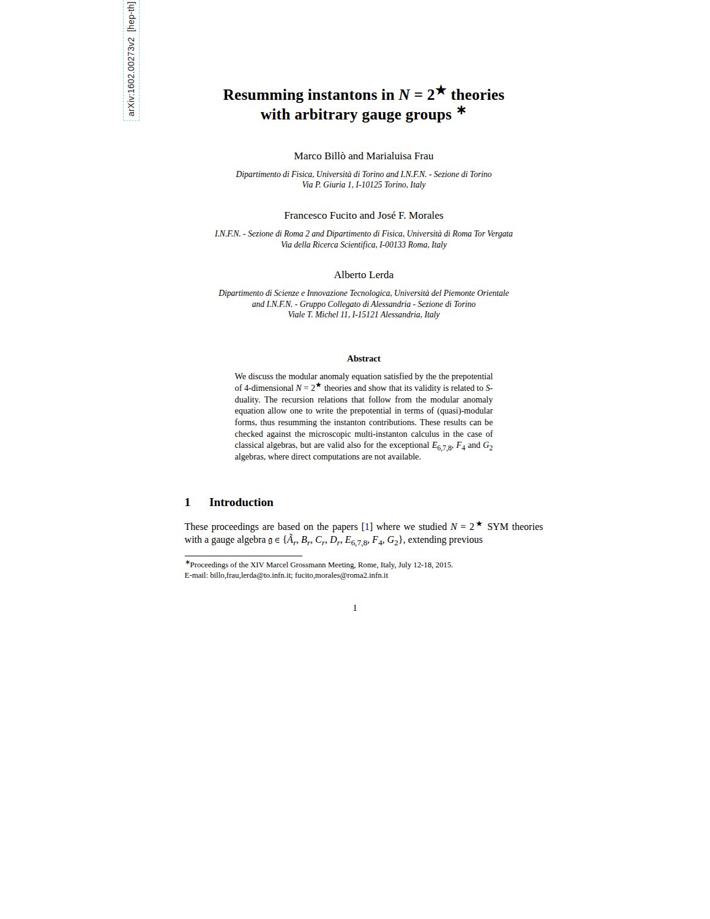arXiv:1602.00273v2 [hep-th] 16 Feb 2016
Resumming instantons in N = 2★ theories
with arbitrary gauge groups ∗
Marco Billò and Marialuisa Frau
Dipartimento di Fisica, Università di Torino and I.N.F.N. - Sezione di Torino
Via P. Giuria 1, I-10125 Torino, Italy
Francesco Fucito and José F. Morales
I.N.F.N. - Sezione di Roma 2 and Dipartimento di Fisica, Università di Roma Tor Vergata
Via della Ricerca Scientifica, I-00133 Roma, Italy
Alberto Lerda
Dipartimento di Scienze e Innovazione Tecnologica, Università del Piemonte Orientale
and I.N.F.N. - Gruppo Collegato di Alessandria - Sezione di Torino
Viale T. Michel 11, I-15121 Alessandria, Italy
Abstract
We discuss the modular anomaly equation satisfied by the the prepotential of 4-dimensional N = 2★ theories and show that its validity is related to S-duality. The recursion relations that follow from the modular anomaly equation allow one to write the prepotential in terms of (quasi)-modular forms, thus resumming the instanton contributions. These results can be checked against the microscopic multi-instanton calculus in the case of classical algebras, but are valid also for the exceptional E6,7,8, F4 and G2 algebras, where direct computations are not available.
1 Introduction
These proceedings are based on the papers [1] where we studied N = 2★ SYM theories with a gauge algebra 𝔤 ∈ {Ãr, Br, Cr, Dr, E6,7,8, F4, G2}, extending previous
∗Proceedings of the XIV Marcel Grossmann Meeting, Rome, Italy, July 12-18, 2015.
E-mail: billo,frau,lerda@to.infn.it; fucito,morales@roma2.infn.it
1